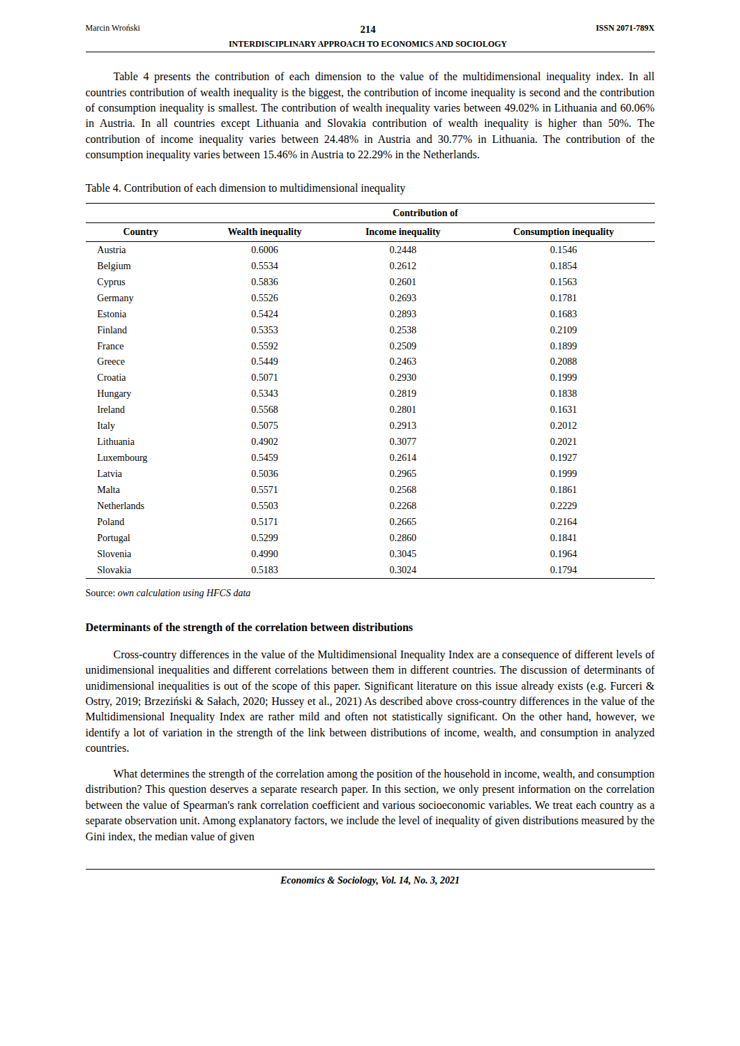Marcin Wroński
214
INTERDISCIPLINARY APPROACH TO ECONOMICS AND SOCIOLOGY
ISSN 2071-789X
Table 4 presents the contribution of each dimension to the value of the multidimensional inequality index. In all countries contribution of wealth inequality is the biggest, the contribution of income inequality is second and the contribution of consumption inequality is smallest. The contribution of wealth inequality varies between 49.02% in Lithuania and 60.06% in Austria. In all countries except Lithuania and Slovakia contribution of wealth inequality is higher than 50%. The contribution of income inequality varies between 24.48% in Austria and 30.77% in Lithuania. The contribution of the consumption inequality varies between 15.46% in Austria to 22.29% in the Netherlands.
Table 4. Contribution of each dimension to multidimensional inequality
| | Contribution of |
| --- | --- |
| Country | Wealth inequality | Income inequality | Consumption inequality |
| Austria | 0.6006 | 0.2448 | 0.1546 |
| Belgium | 0.5534 | 0.2612 | 0.1854 |
| Cyprus | 0.5836 | 0.2601 | 0.1563 |
| Germany | 0.5526 | 0.2693 | 0.1781 |
| Estonia | 0.5424 | 0.2893 | 0.1683 |
| Finland | 0.5353 | 0.2538 | 0.2109 |
| France | 0.5592 | 0.2509 | 0.1899 |
| Greece | 0.5449 | 0.2463 | 0.2088 |
| Croatia | 0.5071 | 0.2930 | 0.1999 |
| Hungary | 0.5343 | 0.2819 | 0.1838 |
| Ireland | 0.5568 | 0.2801 | 0.1631 |
| Italy | 0.5075 | 0.2913 | 0.2012 |
| Lithuania | 0.4902 | 0.3077 | 0.2021 |
| Luxembourg | 0.5459 | 0.2614 | 0.1927 |
| Latvia | 0.5036 | 0.2965 | 0.1999 |
| Malta | 0.5571 | 0.2568 | 0.1861 |
| Netherlands | 0.5503 | 0.2268 | 0.2229 |
| Poland | 0.5171 | 0.2665 | 0.2164 |
| Portugal | 0.5299 | 0.2860 | 0.1841 |
| Slovenia | 0.4990 | 0.3045 | 0.1964 |
| Slovakia | 0.5183 | 0.3024 | 0.1794 |
Source: own calculation using HFCS data
Determinants of the strength of the correlation between distributions
Cross-country differences in the value of the Multidimensional Inequality Index are a consequence of different levels of unidimensional inequalities and different correlations between them in different countries. The discussion of determinants of unidimensional inequalities is out of the scope of this paper. Significant literature on this issue already exists (e.g. Furceri & Ostry, 2019; Brzeziński & Sałach, 2020; Hussey et al., 2021) As described above cross-country differences in the value of the Multidimensional Inequality Index are rather mild and often not statistically significant. On the other hand, however, we identify a lot of variation in the strength of the link between distributions of income, wealth, and consumption in analyzed countries.
What determines the strength of the correlation among the position of the household in income, wealth, and consumption distribution? This question deserves a separate research paper. In this section, we only present information on the correlation between the value of Spearman's rank correlation coefficient and various socioeconomic variables. We treat each country as a separate observation unit. Among explanatory factors, we include the level of inequality of given distributions measured by the Gini index, the median value of given
Economics & Sociology, Vol. 14, No. 3, 2021